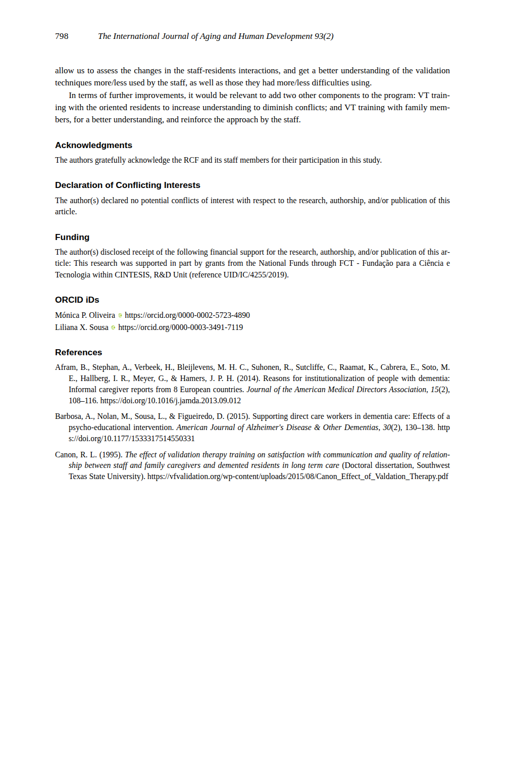798 The International Journal of Aging and Human Development 93(2)
allow us to assess the changes in the staff-residents interactions, and get a better understanding of the validation techniques more/less used by the staff, as well as those they had more/less difficulties using.
In terms of further improvements, it would be relevant to add two other components to the program: VT training with the oriented residents to increase understanding to diminish conflicts; and VT training with family members, for a better understanding, and reinforce the approach by the staff.
Acknowledgments
The authors gratefully acknowledge the RCF and its staff members for their participation in this study.
Declaration of Conflicting Interests
The author(s) declared no potential conflicts of interest with respect to the research, authorship, and/or publication of this article.
Funding
The author(s) disclosed receipt of the following financial support for the research, authorship, and/or publication of this article: This research was supported in part by grants from the National Funds through FCT - Fundação para a Ciência e Tecnologia within CINTESIS, R&D Unit (reference UID/IC/4255/2019).
ORCID iDs
Mónica P. Oliveira https://orcid.org/0000-0002-5723-4890
Liliana X. Sousa https://orcid.org/0000-0003-3491-7119
References
Afram, B., Stephan, A., Verbeek, H., Bleijlevens, M. H. C., Suhonen, R., Sutcliffe, C., Raamat, K., Cabrera, E., Soto, M. E., Hallberg, I. R., Meyer, G., & Hamers, J. P. H. (2014). Reasons for institutionalization of people with dementia: Informal caregiver reports from 8 European countries. Journal of the American Medical Directors Association, 15(2), 108–116. https://doi.org/10.1016/j.jamda.2013.09.012
Barbosa, A., Nolan, M., Sousa, L., & Figueiredo, D. (2015). Supporting direct care workers in dementia care: Effects of a psycho-educational intervention. American Journal of Alzheimer's Disease & Other Dementias, 30(2), 130–138. https://doi.org/10.1177/1533317514550331
Canon, R. L. (1995). The effect of validation therapy training on satisfaction with communication and quality of relationship between staff and family caregivers and demented residents in long term care (Doctoral dissertation, Southwest Texas State University). https://vfvalidation.org/wp-content/uploads/2015/08/Canon_Effect_of_Valdation_Therapy.pdf